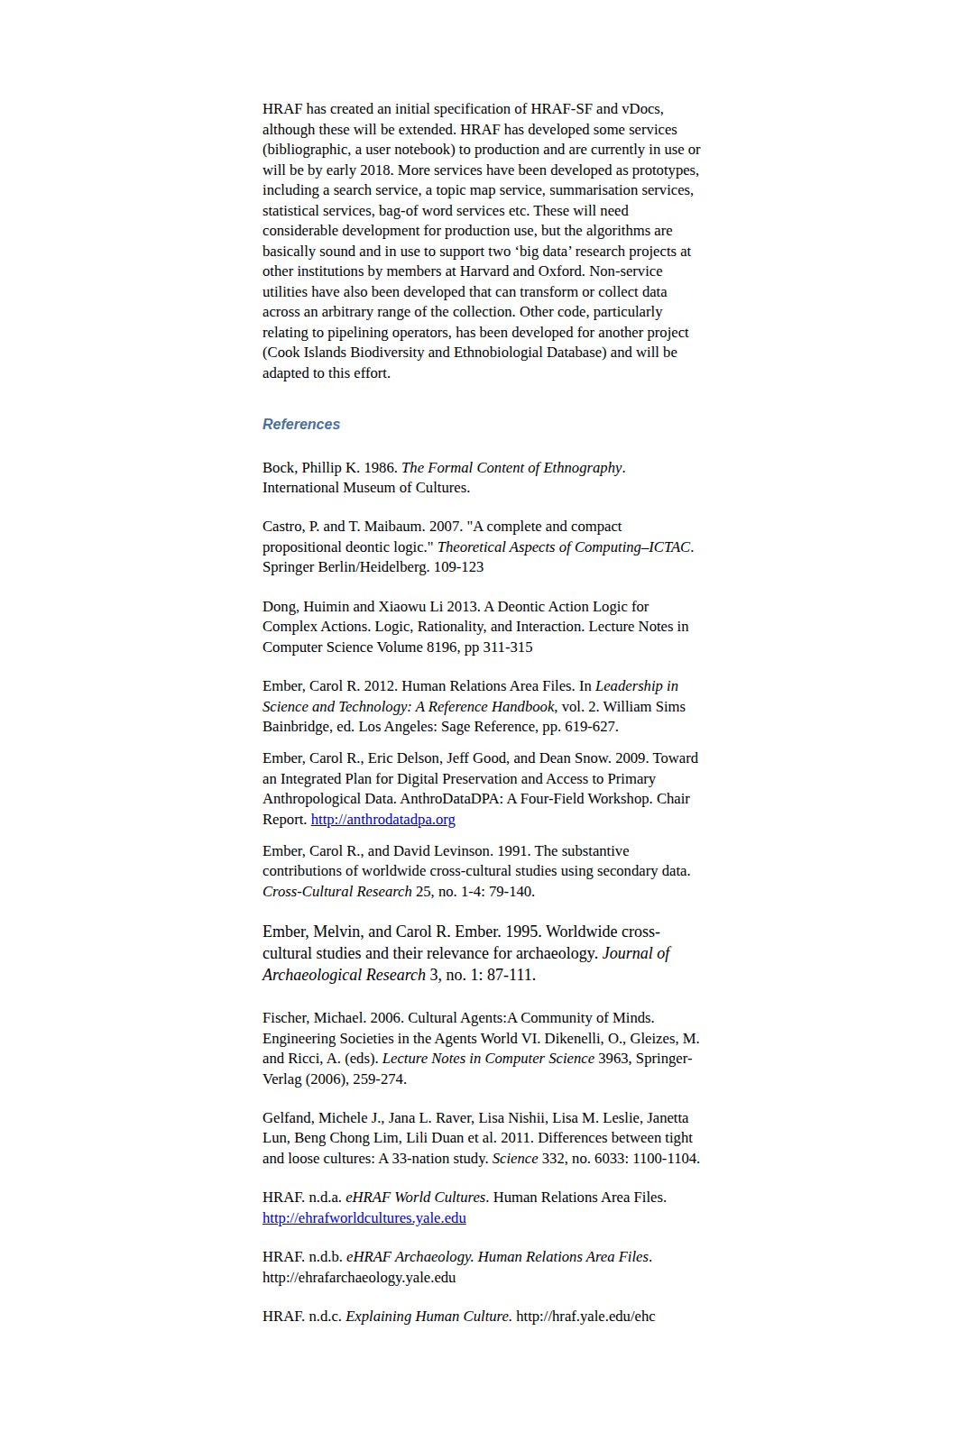HRAF has created an initial specification of HRAF-SF and vDocs, although these will be extended. HRAF has developed some services (bibliographic, a user notebook) to production and are currently in use or will be by early 2018. More services have been developed as prototypes, including a search service, a topic map service, summarisation services, statistical services, bag-of word services etc. These will need considerable development for production use, but the algorithms are basically sound and in use to support two ‘big data’ research projects at other institutions by members at Harvard and Oxford. Non-service utilities have also been developed that can transform or collect data across an arbitrary range of the collection. Other code, particularly relating to pipelining operators, has been developed for another project (Cook Islands Biodiversity and Ethnobiologial Database) and will be adapted to this effort.
References
Bock, Phillip K. 1986. The Formal Content of Ethnography. International Museum of Cultures.
Castro, P. and T. Maibaum. 2007. "A complete and compact propositional deontic logic." Theoretical Aspects of Computing–ICTAC. Springer Berlin/Heidelberg. 109-123
Dong, Huimin and Xiaowu Li 2013. A Deontic Action Logic for Complex Actions. Logic, Rationality, and Interaction. Lecture Notes in Computer Science Volume 8196, pp 311-315
Ember, Carol R. 2012. Human Relations Area Files. In Leadership in Science and Technology: A Reference Handbook, vol. 2. William Sims Bainbridge, ed. Los Angeles: Sage Reference, pp. 619-627.
Ember, Carol R., Eric Delson, Jeff Good, and Dean Snow. 2009. Toward an Integrated Plan for Digital Preservation and Access to Primary Anthropological Data. AnthroDataDPA: A Four-Field Workshop. Chair Report. http://anthrodatadpa.org
Ember, Carol R., and David Levinson. 1991. The substantive contributions of worldwide cross-cultural studies using secondary data. Cross-Cultural Research 25, no. 1-4: 79-140.
Ember, Melvin, and Carol R. Ember. 1995. Worldwide cross-cultural studies and their relevance for archaeology. Journal of Archaeological Research 3, no. 1: 87-111.
Fischer, Michael. 2006. Cultural Agents:A Community of Minds. Engineering Societies in the Agents World VI. Dikenelli, O., Gleizes, M. and Ricci, A. (eds). Lecture Notes in Computer Science 3963, Springer- Verlag (2006), 259-274.
Gelfand, Michele J., Jana L. Raver, Lisa Nishii, Lisa M. Leslie, Janetta Lun, Beng Chong Lim, Lili Duan et al. 2011. Differences between tight and loose cultures: A 33-nation study. Science 332, no. 6033: 1100-1104.
HRAF. n.d.a. eHRAF World Cultures. Human Relations Area Files. http://ehrafworldcultures.yale.edu
HRAF. n.d.b. eHRAF Archaeology. Human Relations Area Files. http://ehrafarchaeology.yale.edu
HRAF. n.d.c. Explaining Human Culture. http://hraf.yale.edu/ehc